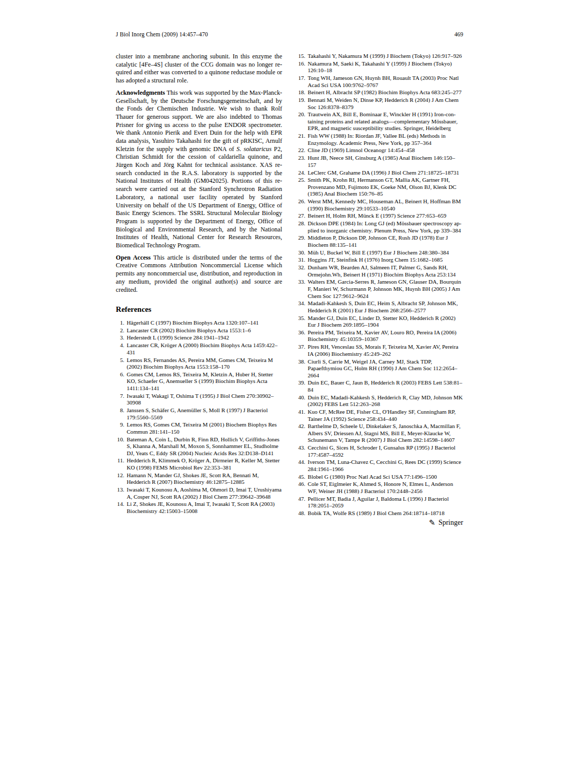J Biol Inorg Chem (2009) 14:457–470
469
cluster into a membrane anchoring subunit. In this enzyme the catalytic [4Fe–4S] cluster of the CCG domain was no longer required and either was converted to a quinone reductase module or has adopted a structural role.
Acknowledgments This work was supported by the Max-Planck-Gesellschaft, by the Deutsche Forschungsgemeinschaft, and by the Fonds der Chemischen Industrie. We wish to thank Rolf Thauer for generous support. We are also indebted to Thomas Prisner for giving us access to the pulse ENDOR spectrometer. We thank Antonio Pierik and Evert Duin for the help with EPR data analysis, Yasuhiro Takahashi for the gift of pRKISC, Arnulf Kletzin for the supply with genomic DNA of S. solataricus P2, Christian Schmidt for the cession of caldariella quinone, and Jürgen Koch and Jörg Kahnt for technical assistance. XAS research conducted in the R.A.S. laboratory is supported by the National Institutes of Health (GM042025). Portions of this research were carried out at the Stanford Synchrotron Radiation Laboratory, a national user facility operated by Stanford University on behalf of the US Department of Energy, Office of Basic Energy Sciences. The SSRL Structural Molecular Biology Program is supported by the Department of Energy, Office of Biological and Environmental Research, and by the National Institutes of Health, National Center for Research Resources, Biomedical Technology Program.
Open Access This article is distributed under the terms of the Creative Commons Attribution Noncommercial License which permits any noncommercial use, distribution, and reproduction in any medium, provided the original author(s) and source are credited.
References
Hägerhäll C (1997) Biochim Biophys Acta 1320:107–141
Lancaster CR (2002) Biochim Biophys Acta 1553:1–6
Hederstedt L (1999) Science 284:1941–1942
Lancaster CR, Kröger A (2000) Biochim Biophys Acta 1459:422–431
Lemos RS, Fernandes AS, Pereira MM, Gomes CM, Teixeira M (2002) Biochim Biophys Acta 1553:158–170
Gomes CM, Lemos RS, Teixeira M, Kletzin A, Huber H, Stetter KO, Schaefer G, Anemueller S (1999) Biochim Biophys Acta 1411:134–141
Iwasaki T, Wakagi T, Oshima T (1995) J Biol Chem 270:30902–30908
Janssen S, Schäfer G, Anemüller S, Moll R (1997) J Bacteriol 179:5560–5569
Lemos RS, Gomes CM, Teixeira M (2001) Biochem Biophys Res Commun 281:141–150
Bateman A, Coin L, Durbin R, Finn RD, Hollich V, Griffiths-Jones S, Khanna A, Marshall M, Moxon S, Sonnhammer EL, Studholme DJ, Yeats C, Eddy SR (2004) Nucleic Acids Res 32:D138–D141
Hedderich R, Klimmek O, Kröger A, Dirmeier R, Keller M, Stetter KO (1998) FEMS Microbiol Rev 22:353–381
Hamann N, Mander GJ, Shokes JE, Scott RA, Bennati M, Hedderich R (2007) Biochemistry 46:12875–12885
Iwasaki T, Kounosu A, Aoshima M, Ohmori D, Imai T, Urushiyama A, Cosper NJ, Scott RA (2002) J Biol Chem 277:39642–39648
Li Z, Shokes JE, Kounosu A, Imai T, Iwasaki T, Scott RA (2003) Biochemistry 42:15003–15008
Takahashi Y, Nakamura M (1999) J Biochem (Tokyo) 126:917–926
Nakamura M, Saeki K, Takahashi Y (1999) J Biochem (Tokyo) 126:10–18
Tong WH, Jameson GN, Huynh BH, Rouault TA (2003) Proc Natl Acad Sci USA 100:9762–9767
Beinert H, Albracht SP (1982) Biochim Biophys Acta 683:245–277
Bennati M, Weiden N, Dinse KP, Hedderich R (2004) J Am Chem Soc 126:8378–8379
Trautwein AX, Bill E, Bominaar E, Winckler H (1991) Iron-containing proteins and related analogs—complementary Mössbauer, EPR, and magnetic susceptibility studies. Springer, Heidelberg
Fish WW (1988) In: Riordan JF, Vallee BL (eds) Methods in Enzymology. Academic Press, New York, pp 357–364
Cline JD (1969) Limnol Oceanogr 14:454–458
Hunt JB, Neece SH, Ginsburg A (1985) Anal Biochem 146:150–157
LeClerc GM, Grahame DA (1996) J Biol Chem 271:18725–18731
Smith PK, Krohn RI, Hermanson GT, Mallia AK, Gartner FH, Provenzano MD, Fujimoto EK, Goeke NM, Olson BJ, Klenk DC (1985) Anal Biochem 150:76–85
Werst MM, Kennedy MC, Houseman AL, Beinert H, Hoffman BM (1990) Biochemistry 29:10533–10540
Beinert H, Holm RH, Münck E (1997) Science 277:653–659
Dickson DPE (1984) In: Long GJ (ed) Mössbauer spectroscopy applied to inorganic chemistry. Plenum Press, New York, pp 339–384
Middleton P, Dickson DP, Johnson CE, Rush JD (1978) Eur J Biochem 88:135–141
Müh U, Buckel W, Bill E (1997) Eur J Biochem 248:380–384
Hoggins JT, Steinfink H (1976) Inorg Chem 15:1682–1685
Dunham WR, Bearden AJ, Salmeen IT, Palmer G, Sands RH, Ormejohn.Wh, Beinert H (1971) Biochim Biophys Acta 253:134
Walters EM, Garcia-Serres R, Jameson GN, Glauser DA, Bourquin F, Manieri W, Schurmann P, Johnson MK, Huynh BH (2005) J Am Chem Soc 127:9612–9624
Madadi-Kahkesh S, Duin EC, Heim S, Albracht SP, Johnson MK, Hedderich R (2001) Eur J Biochem 268:2566–2577
Mander GJ, Duin EC, Linder D, Stetter KO, Hedderich R (2002) Eur J Biochem 269:1895–1904
Pereira PM, Teixeira M, Xavier AV, Louro RO, Pereira IA (2006) Biochemistry 45:10359–10367
Pires RH, Venceslau SS, Morais F, Teixeira M, Xavier AV, Pereira IA (2006) Biochemistry 45:249–262
Ciurli S, Carrie M, Weigel JA, Carney MJ, Stack TDP, Papaefthymiou GC, Holm RH (1990) J Am Chem Soc 112:2654–2664
Duin EC, Bauer C, Jaun B, Hedderich R (2003) FEBS Lett 538:81–84
Duin EC, Madadi-Kahkesh S, Hedderich R, Clay MD, Johnson MK (2002) FEBS Lett 512:263–268
Kuo CF, McRee DE, Fisher CL, O'Handley SF, Cunningham RP, Tainer JA (1992) Science 258:434–440
Barthelme D, Scheele U, Dinkelaker S, Janoschka A, Macmillan F, Albers SV, Driessen AJ, Stagni MS, Bill E, Meyer-Klaucke W, Schunemann V, Tampe R (2007) J Biol Chem 282:14598–14607
Cecchini G, Sices H, Schroder I, Gunsalus RP (1995) J Bacteriol 177:4587–4592
Iverson TM, Luna-Chavez C, Cecchini G, Rees DC (1999) Science 284:1961–1966
Blobel G (1980) Proc Natl Acad Sci USA 77:1496–1500
Cole ST, Eiglmeier K, Ahmed S, Honore N, Elmes L, Anderson WF, Weiner JH (1988) J Bacteriol 170:2448–2456
Pellicer MT, Badia J, Aguilar J, Baldoma L (1996) J Bacteriol 178:2051–2059
Bobik TA, Wolfe RS (1989) J Biol Chem 264:18714–18718
✎Springer